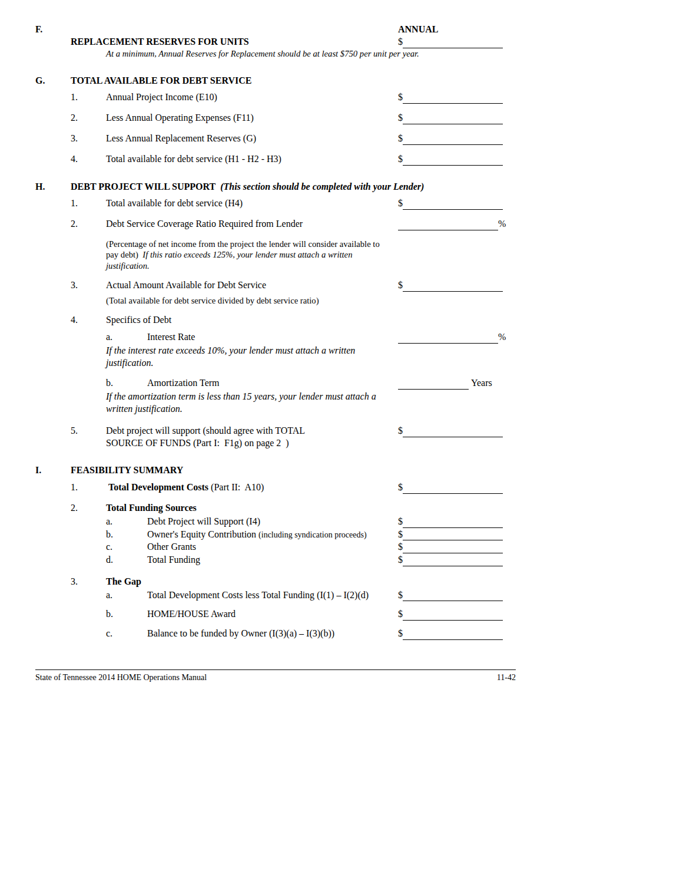F.
ANNUAL
REPLACEMENT RESERVES FOR UNITS
$
At a minimum, Annual Reserves for Replacement should be at least $750 per unit per year.
G.
TOTAL AVAILABLE FOR DEBT SERVICE
1.
Annual Project Income (E10)
$
2.
Less Annual Operating Expenses (F11)
$
3.
Less Annual Replacement Reserves (G)
$
4.
Total available for debt service (H1 - H2 - H3)
$
H.
DEBT PROJECT WILL SUPPORT (This section should be completed with your Lender)
1.
Total available for debt service (H4)
$
2.
Debt Service Coverage Ratio Required from Lender
%
(Percentage of net income from the project the lender will consider available to pay debt) If this ratio exceeds 125%, your lender must attach a written justification.
3.
Actual Amount Available for Debt Service
$
(Total available for debt service divided by debt service ratio)
4.
Specifics of Debt
a.
Interest Rate
%
If the interest rate exceeds 10%, your lender must attach a written justification.
b.
Amortization Term
Years
If the amortization term is less than 15 years, your lender must attach a written justification.
5.
Debt project will support (should agree with TOTAL
SOURCE OF FUNDS (Part I: F1g) on page 2 )
$
I.
FEASIBILITY SUMMARY
1.
Total Development Costs (Part II: A10)
$
2.
Total Funding Sources
a.
Debt Project will Support (I4)
$
b.
Owner's Equity Contribution (including syndication proceeds)
$
c.
Other Grants
$
d.
Total Funding
$
3.
The Gap
a.
Total Development Costs less Total Funding (I(1) – I(2)(d)
$
b.
HOME/HOUSE Award
$
c.
Balance to be funded by Owner (I(3)(a) – I(3)(b))
$
State of Tennessee 2014 HOME Operations Manual
11-42